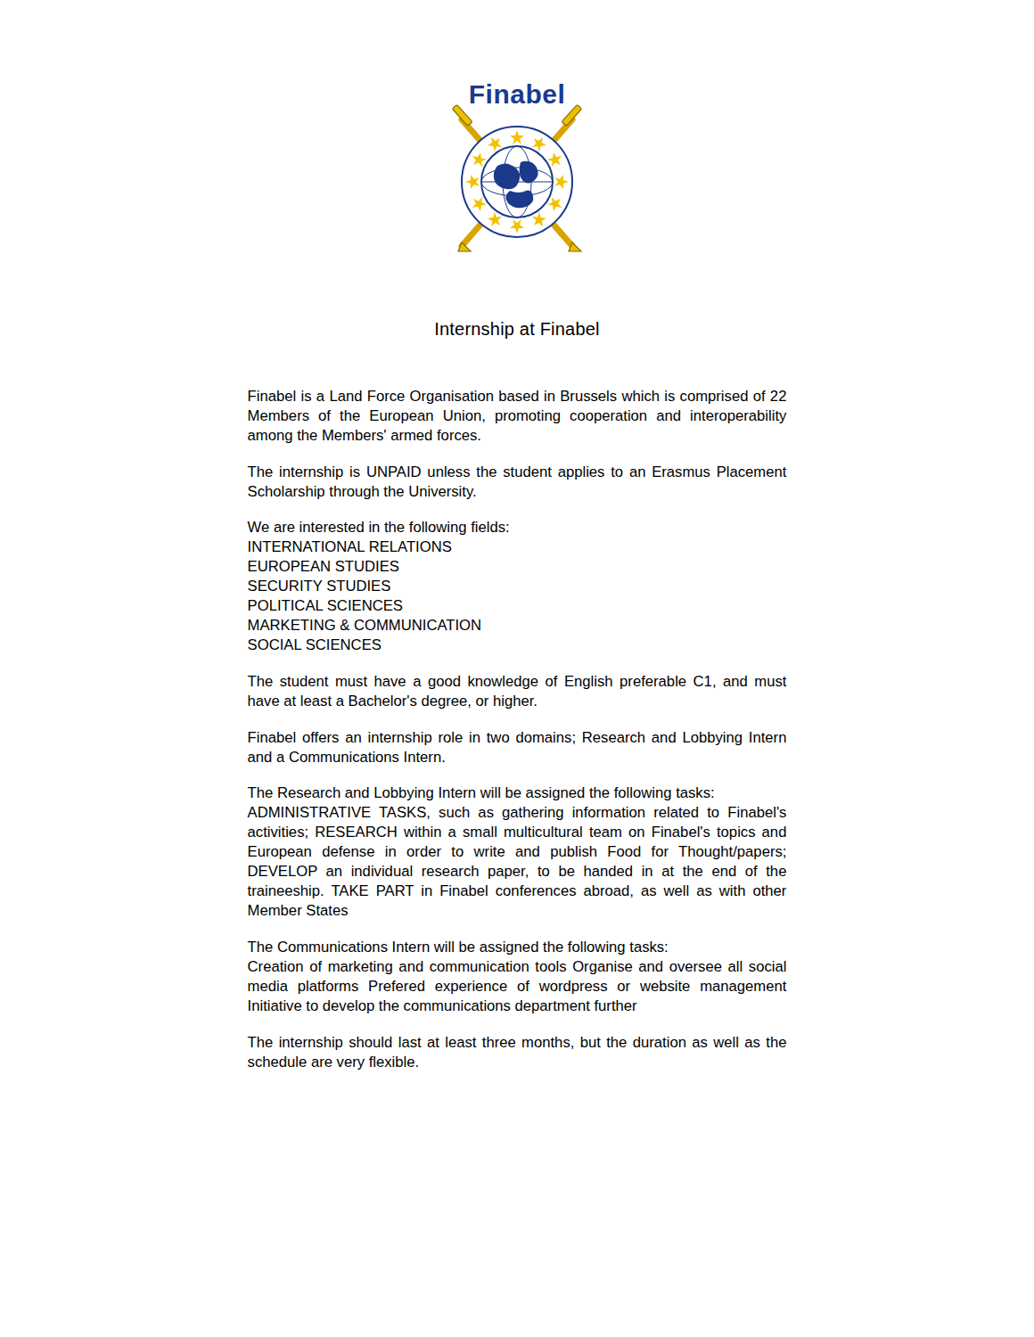Finabel
Internship at Finabel
Finabel is a Land Force Organisation based in Brussels which is comprised of 22 Members of the European Union, promoting cooperation and interoperability among the Members' armed forces.
The internship is UNPAID unless the student applies to an Erasmus Placement Scholarship through the University.
We are interested in the following fields:
INTERNATIONAL RELATIONS
EUROPEAN STUDIES
SECURITY STUDIES
POLITICAL SCIENCES
MARKETING & COMMUNICATION
SOCIAL SCIENCES
The student must have a good knowledge of English preferable C1, and must have at least a Bachelor's degree, or higher.
Finabel offers an internship role in two domains; Research and Lobbying Intern and a Communications Intern.
The Research and Lobbying Intern will be assigned the following tasks:
ADMINISTRATIVE TASKS, such as gathering information related to Finabel's activities; RESEARCH within a small multicultural team on Finabel's topics and European defense in order to write and publish Food for Thought/papers; DEVELOP an individual research paper, to be handed in at the end of the traineeship. TAKE PART in Finabel conferences abroad, as well as with other Member States
The Communications Intern will be assigned the following tasks:
Creation of marketing and communication tools Organise and oversee all social media platforms Prefered experience of wordpress or website management Initiative to develop the communications department further
The internship should last at least three months, but the duration as well as the schedule are very flexible.